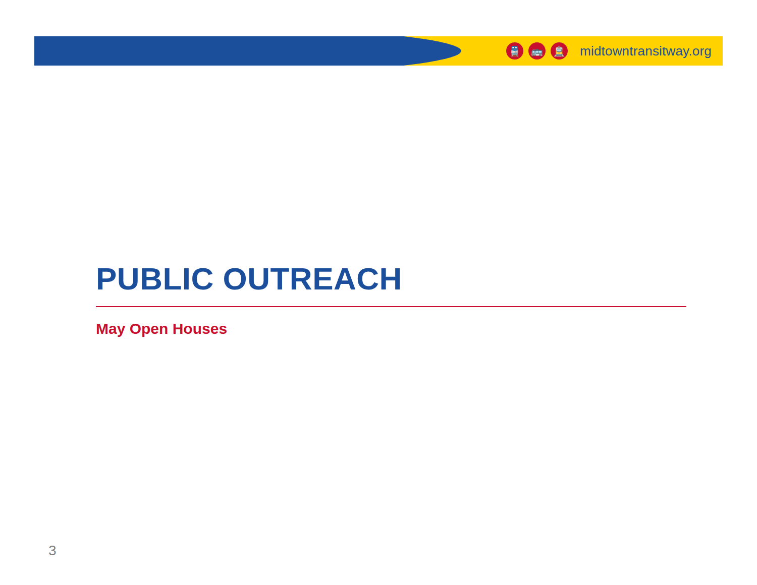🚆 🚌 🚊 midtowntransitway.org
PUBLIC OUTREACH
May Open Houses
3